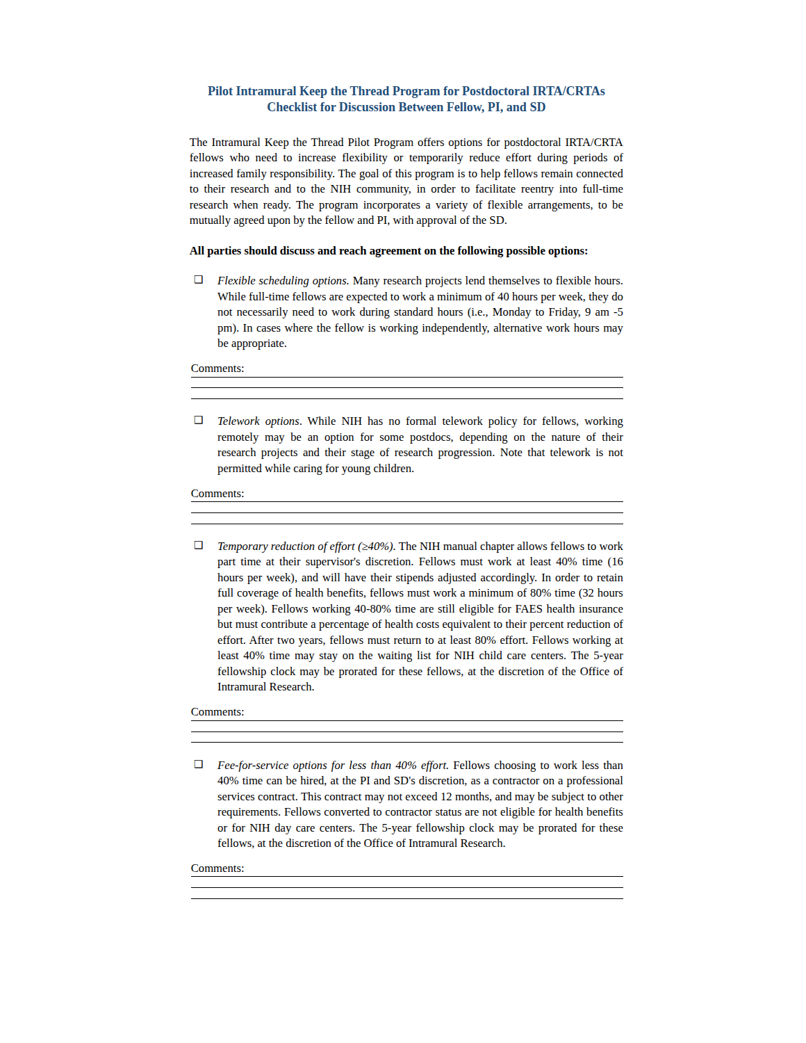Pilot Intramural Keep the Thread Program for Postdoctoral IRTA/CRTAs Checklist for Discussion Between Fellow, PI, and SD
The Intramural Keep the Thread Pilot Program offers options for postdoctoral IRTA/CRTA fellows who need to increase flexibility or temporarily reduce effort during periods of increased family responsibility. The goal of this program is to help fellows remain connected to their research and to the NIH community, in order to facilitate reentry into full-time research when ready. The program incorporates a variety of flexible arrangements, to be mutually agreed upon by the fellow and PI, with approval of the SD.
All parties should discuss and reach agreement on the following possible options:
Flexible scheduling options. Many research projects lend themselves to flexible hours. While full-time fellows are expected to work a minimum of 40 hours per week, they do not necessarily need to work during standard hours (i.e., Monday to Friday, 9 am -5 pm). In cases where the fellow is working independently, alternative work hours may be appropriate.
Comments:
Telework options. While NIH has no formal telework policy for fellows, working remotely may be an option for some postdocs, depending on the nature of their research projects and their stage of research progression. Note that telework is not permitted while caring for young children.
Comments:
Temporary reduction of effort (≥40%). The NIH manual chapter allows fellows to work part time at their supervisor's discretion. Fellows must work at least 40% time (16 hours per week), and will have their stipends adjusted accordingly. In order to retain full coverage of health benefits, fellows must work a minimum of 80% time (32 hours per week). Fellows working 40-80% time are still eligible for FAES health insurance but must contribute a percentage of health costs equivalent to their percent reduction of effort. After two years, fellows must return to at least 80% effort. Fellows working at least 40% time may stay on the waiting list for NIH child care centers. The 5-year fellowship clock may be prorated for these fellows, at the discretion of the Office of Intramural Research.
Comments:
Fee-for-service options for less than 40% effort. Fellows choosing to work less than 40% time can be hired, at the PI and SD's discretion, as a contractor on a professional services contract. This contract may not exceed 12 months, and may be subject to other requirements. Fellows converted to contractor status are not eligible for health benefits or for NIH day care centers. The 5-year fellowship clock may be prorated for these fellows, at the discretion of the Office of Intramural Research.
Comments: